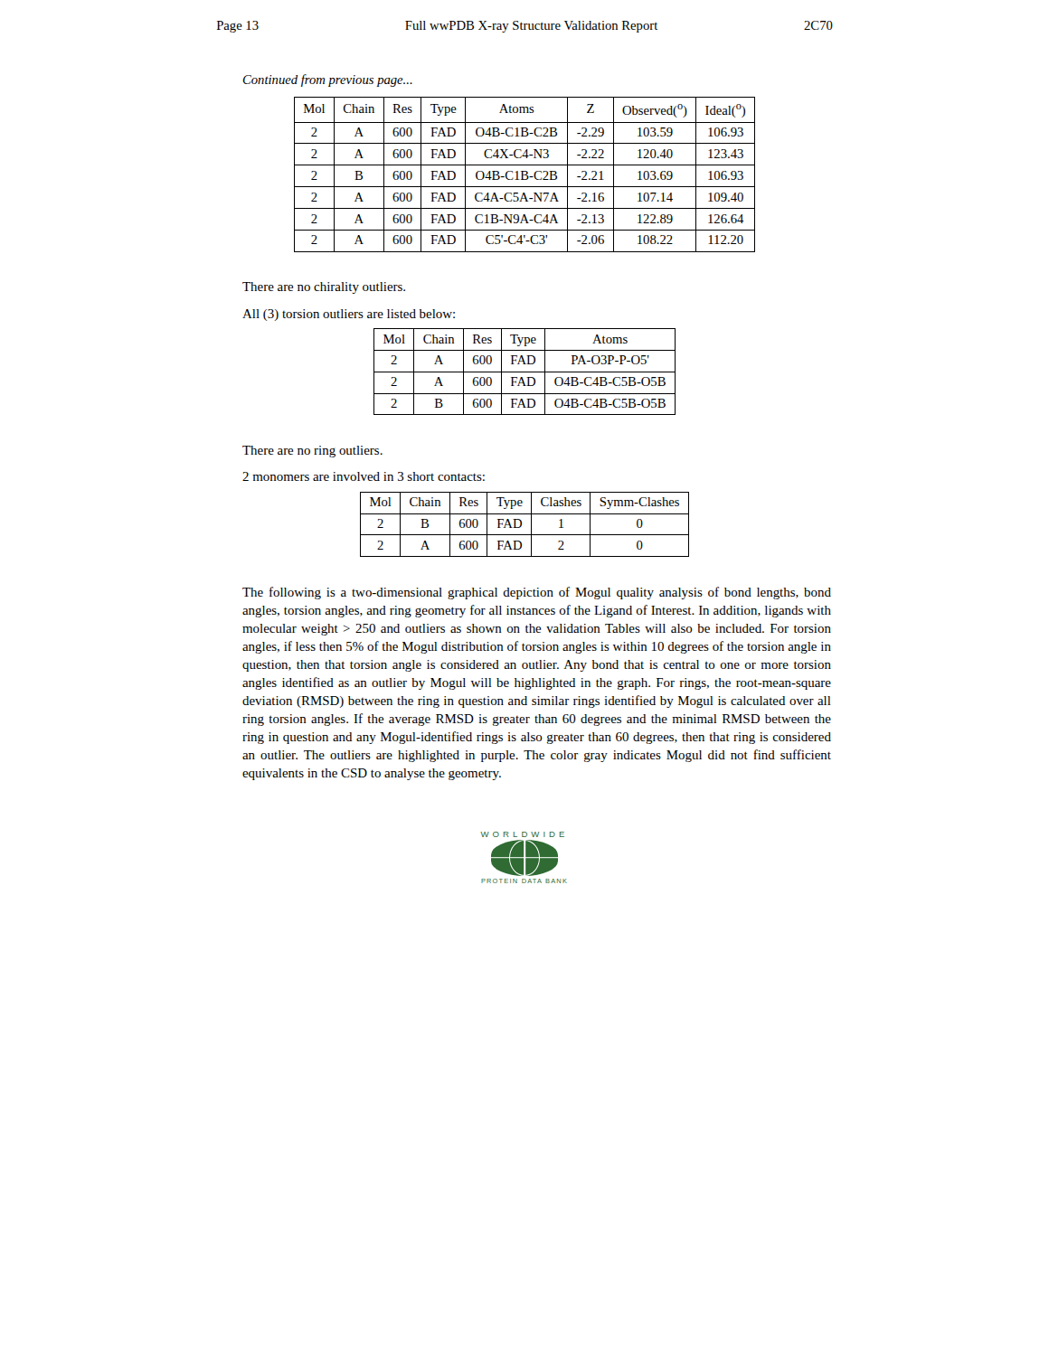Page 13
Full wwPDB X-ray Structure Validation Report
2C70
Continued from previous page...
| Mol | Chain | Res | Type | Atoms | Z | Observed( o ) | Ideal( o ) |
| --- | --- | --- | --- | --- | --- | --- | --- |
| 2 | A | 600 | FAD | O4B-C1B-C2B | -2.29 | 103.59 | 106.93 |
| 2 | A | 600 | FAD | C4X-C4-N3 | -2.22 | 120.40 | 123.43 |
| 2 | B | 600 | FAD | O4B-C1B-C2B | -2.21 | 103.69 | 106.93 |
| 2 | A | 600 | FAD | C4A-C5A-N7A | -2.16 | 107.14 | 109.40 |
| 2 | A | 600 | FAD | C1B-N9A-C4A | -2.13 | 122.89 | 126.64 |
| 2 | A | 600 | FAD | C5'-C4'-C3' | -2.06 | 108.22 | 112.20 |
There are no chirality outliers.
All (3) torsion outliers are listed below:
| Mol | Chain | Res | Type | Atoms |
| --- | --- | --- | --- | --- |
| 2 | A | 600 | FAD | PA-O3P-P-O5' |
| 2 | A | 600 | FAD | O4B-C4B-C5B-O5B |
| 2 | B | 600 | FAD | O4B-C4B-C5B-O5B |
There are no ring outliers.
2 monomers are involved in 3 short contacts:
| Mol | Chain | Res | Type | Clashes | Symm-Clashes |
| --- | --- | --- | --- | --- | --- |
| 2 | B | 600 | FAD | 1 | 0 |
| 2 | A | 600 | FAD | 2 | 0 |
The following is a two-dimensional graphical depiction of Mogul quality analysis of bond lengths, bond angles, torsion angles, and ring geometry for all instances of the Ligand of Interest. In addition, ligands with molecular weight > 250 and outliers as shown on the validation Tables will also be included. For torsion angles, if less then 5% of the Mogul distribution of torsion angles is within 10 degrees of the torsion angle in question, then that torsion angle is considered an outlier. Any bond that is central to one or more torsion angles identified as an outlier by Mogul will be highlighted in the graph. For rings, the root-mean-square deviation (RMSD) between the ring in question and similar rings identified by Mogul is calculated over all ring torsion angles. If the average RMSD is greater than 60 degrees and the minimal RMSD between the ring in question and any Mogul-identified rings is also greater than 60 degrees, then that ring is considered an outlier. The outliers are highlighted in purple. The color gray indicates Mogul did not find sufficient equivalents in the CSD to analyse the geometry.
WORLDWIDE
PROTEIN DATA BANK